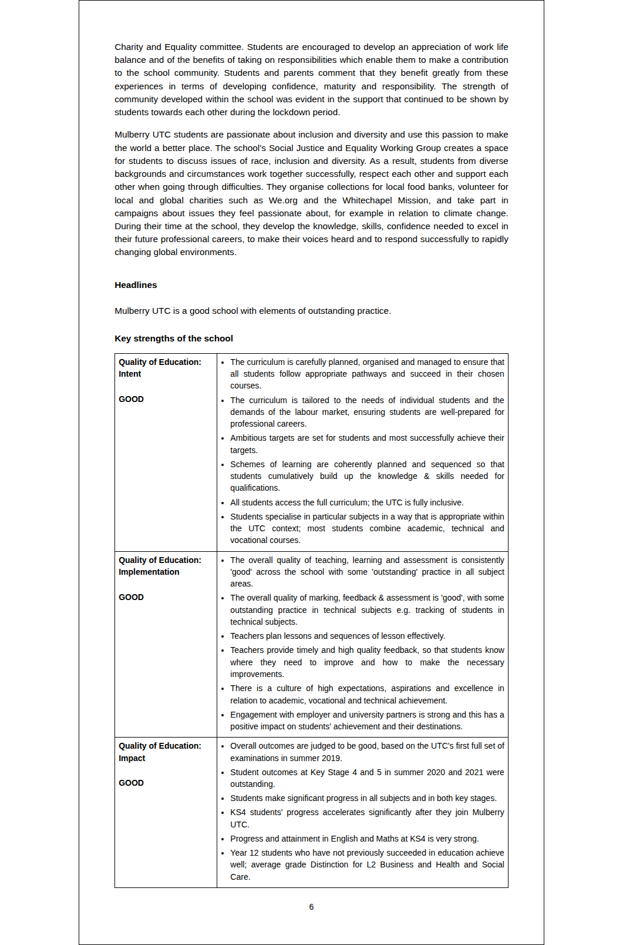Charity and Equality committee. Students are encouraged to develop an appreciation of work life balance and of the benefits of taking on responsibilities which enable them to make a contribution to the school community. Students and parents comment that they benefit greatly from these experiences in terms of developing confidence, maturity and responsibility. The strength of community developed within the school was evident in the support that continued to be shown by students towards each other during the lockdown period.
Mulberry UTC students are passionate about inclusion and diversity and use this passion to make the world a better place. The school's Social Justice and Equality Working Group creates a space for students to discuss issues of race, inclusion and diversity. As a result, students from diverse backgrounds and circumstances work together successfully, respect each other and support each other when going through difficulties. They organise collections for local food banks, volunteer for local and global charities such as We.org and the Whitechapel Mission, and take part in campaigns about issues they feel passionate about, for example in relation to climate change. During their time at the school, they develop the knowledge, skills, confidence needed to excel in their future professional careers, to make their voices heard and to respond successfully to rapidly changing global environments.
Headlines
Mulberry UTC is a good school with elements of outstanding practice.
Key strengths of the school
| Quality of Education: Intent GOOD | The curriculum is carefully planned, organised and managed to ensure that all students follow appropriate pathways and succeed in their chosen courses. The curriculum is tailored to the needs of individual students and the demands of the labour market, ensuring students are well-prepared for professional careers. Ambitious targets are set for students and most successfully achieve their targets. Schemes of learning are coherently planned and sequenced so that students cumulatively build up the knowledge & skills needed for qualifications. All students access the full curriculum; the UTC is fully inclusive. Students specialise in particular subjects in a way that is appropriate within the UTC context; most students combine academic, technical and vocational courses. |
| Quality of Education: Implementation GOOD | The overall quality of teaching, learning and assessment is consistently 'good' across the school with some 'outstanding' practice in all subject areas. The overall quality of marking, feedback & assessment is 'good', with some outstanding practice in technical subjects e.g. tracking of students in technical subjects. Teachers plan lessons and sequences of lesson effectively. Teachers provide timely and high quality feedback, so that students know where they need to improve and how to make the necessary improvements. There is a culture of high expectations, aspirations and excellence in relation to academic, vocational and technical achievement. Engagement with employer and university partners is strong and this has a positive impact on students' achievement and their destinations. |
| Quality of Education: Impact GOOD | Overall outcomes are judged to be good, based on the UTC's first full set of examinations in summer 2019. Student outcomes at Key Stage 4 and 5 in summer 2020 and 2021 were outstanding. Students make significant progress in all subjects and in both key stages. KS4 students' progress accelerates significantly after they join Mulberry UTC. Progress and attainment in English and Maths at KS4 is very strong. Year 12 students who have not previously succeeded in education achieve well; average grade Distinction for L2 Business and Health and Social Care. |
6